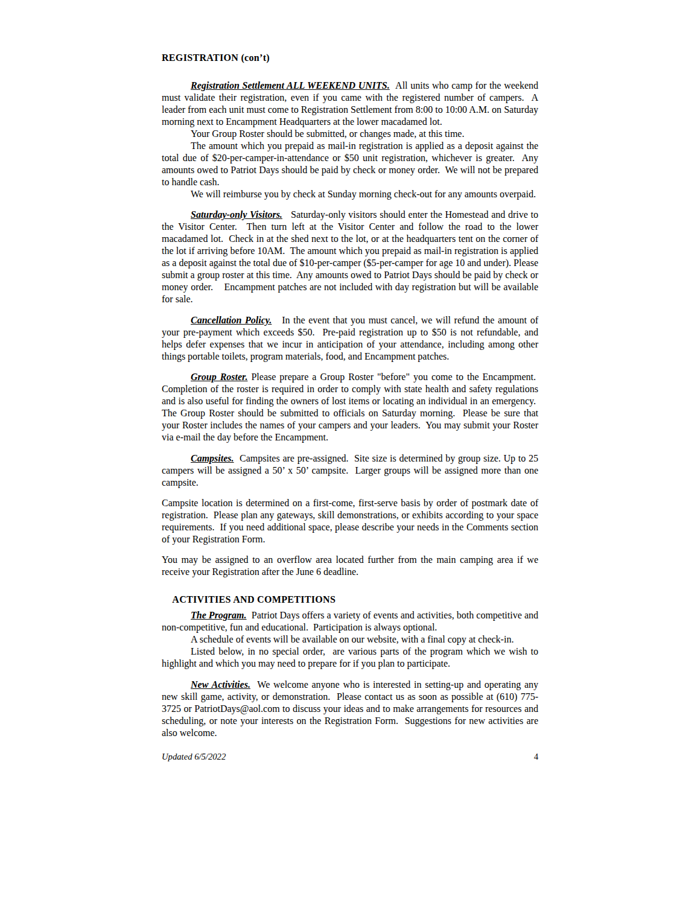REGISTRATION (con’t)
Registration Settlement ALL WEEKEND UNITS. All units who camp for the weekend must validate their registration, even if you came with the registered number of campers. A leader from each unit must come to Registration Settlement from 8:00 to 10:00 A.M. on Saturday morning next to Encampment Headquarters at the lower macadamed lot.
Your Group Roster should be submitted, or changes made, at this time.
The amount which you prepaid as mail-in registration is applied as a deposit against the total due of $20-per-camper-in-attendance or $50 unit registration, whichever is greater. Any amounts owed to Patriot Days should be paid by check or money order. We will not be prepared to handle cash.
We will reimburse you by check at Sunday morning check-out for any amounts overpaid.
Saturday-only Visitors. Saturday-only visitors should enter the Homestead and drive to the Visitor Center. Then turn left at the Visitor Center and follow the road to the lower macadamed lot. Check in at the shed next to the lot, or at the headquarters tent on the corner of the lot if arriving before 10AM. The amount which you prepaid as mail-in registration is applied as a deposit against the total due of $10-per-camper ($5-per-camper for age 10 and under). Please submit a group roster at this time. Any amounts owed to Patriot Days should be paid by check or money order. Encampment patches are not included with day registration but will be available for sale.
Cancellation Policy. In the event that you must cancel, we will refund the amount of your pre-payment which exceeds $50. Pre-paid registration up to $50 is not refundable, and helps defer expenses that we incur in anticipation of your attendance, including among other things portable toilets, program materials, food, and Encampment patches.
Group Roster. Please prepare a Group Roster "before" you come to the Encampment. Completion of the roster is required in order to comply with state health and safety regulations and is also useful for finding the owners of lost items or locating an individual in an emergency. The Group Roster should be submitted to officials on Saturday morning. Please be sure that your Roster includes the names of your campers and your leaders. You may submit your Roster via e-mail the day before the Encampment.
Campsites. Campsites are pre-assigned. Site size is determined by group size. Up to 25 campers will be assigned a 50’ x 50’ campsite. Larger groups will be assigned more than one campsite.
Campsite location is determined on a first-come, first-serve basis by order of postmark date of registration. Please plan any gateways, skill demonstrations, or exhibits according to your space requirements. If you need additional space, please describe your needs in the Comments section of your Registration Form.
You may be assigned to an overflow area located further from the main camping area if we receive your Registration after the June 6 deadline.
ACTIVITIES AND COMPETITIONS
The Program. Patriot Days offers a variety of events and activities, both competitive and non-competitive, fun and educational. Participation is always optional.
A schedule of events will be available on our website, with a final copy at check-in.
Listed below, in no special order, are various parts of the program which we wish to highlight and which you may need to prepare for if you plan to participate.
New Activities. We welcome anyone who is interested in setting-up and operating any new skill game, activity, or demonstration. Please contact us as soon as possible at (610) 775-3725 or PatriotDays@aol.com to discuss your ideas and to make arrangements for resources and scheduling, or note your interests on the Registration Form. Suggestions for new activities are also welcome.
Updated 6/5/2022 4